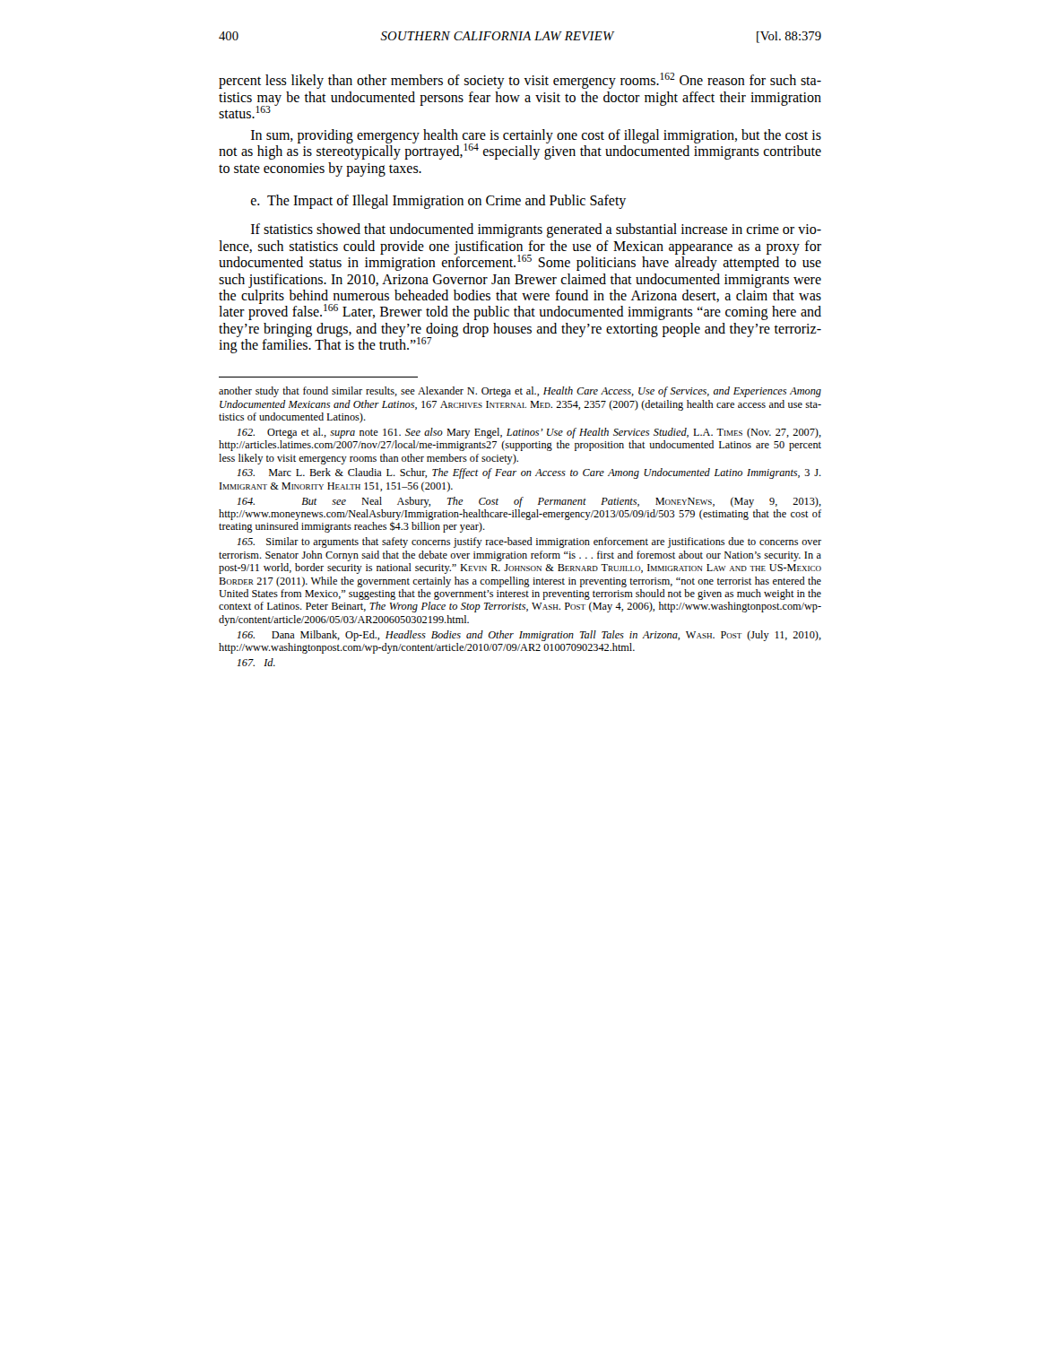400 SOUTHERN CALIFORNIA LAW REVIEW [Vol. 88:379
percent less likely than other members of society to visit emergency rooms.162 One reason for such statistics may be that undocumented persons fear how a visit to the doctor might affect their immigration status.163
In sum, providing emergency health care is certainly one cost of illegal immigration, but the cost is not as high as is stereotypically portrayed,164 especially given that undocumented immigrants contribute to state economies by paying taxes.
e. The Impact of Illegal Immigration on Crime and Public Safety
If statistics showed that undocumented immigrants generated a substantial increase in crime or violence, such statistics could provide one justification for the use of Mexican appearance as a proxy for undocumented status in immigration enforcement.165 Some politicians have already attempted to use such justifications. In 2010, Arizona Governor Jan Brewer claimed that undocumented immigrants were the culprits behind numerous beheaded bodies that were found in the Arizona desert, a claim that was later proved false.166 Later, Brewer told the public that undocumented immigrants “are coming here and they’re bringing drugs, and they’re doing drop houses and they’re extorting people and they’re terrorizing the families. That is the truth.”167
another study that found similar results, see Alexander N. Ortega et al., Health Care Access, Use of Services, and Experiences Among Undocumented Mexicans and Other Latinos, 167 Archives Internal Med. 2354, 2357 (2007) (detailing health care access and use statistics of undocumented Latinos).
162. Ortega et al., supra note 161. See also Mary Engel, Latinos’ Use of Health Services Studied, L.A. Times (Nov. 27, 2007), http://articles.latimes.com/2007/nov/27/local/me-immigrants27 (supporting the proposition that undocumented Latinos are 50 percent less likely to visit emergency rooms than other members of society).
163. Marc L. Berk & Claudia L. Schur, The Effect of Fear on Access to Care Among Undocumented Latino Immigrants, 3 J. Immigrant & Minority Health 151, 151–56 (2001).
164. But see Neal Asbury, The Cost of Permanent Patients, MoneyNews, (May 9, 2013), http://www.moneynews.com/NealAsbury/Immigration-healthcare-illegal-emergency/2013/05/09/id/503 579 (estimating that the cost of treating uninsured immigrants reaches $4.3 billion per year).
165. Similar to arguments that safety concerns justify race-based immigration enforcement are justifications due to concerns over terrorism. Senator John Cornyn said that the debate over immigration reform “is . . . first and foremost about our Nation’s security. In a post-9/11 world, border security is national security.” Kevin R. Johnson & Bernard Trujillo, Immigration Law and the US-Mexico Border 217 (2011). While the government certainly has a compelling interest in preventing terrorism, “not one terrorist has entered the United States from Mexico,” suggesting that the government’s interest in preventing terrorism should not be given as much weight in the context of Latinos. Peter Beinart, The Wrong Place to Stop Terrorists, Wash. Post (May 4, 2006), http://www.washingtonpost.com/wp-dyn/content/article/2006/05/03/AR2006050302199.html.
166. Dana Milbank, Op-Ed., Headless Bodies and Other Immigration Tall Tales in Arizona, Wash. Post (July 11, 2010), http://www.washingtonpost.com/wp-dyn/content/article/2010/07/09/AR2 010070902342.html.
167. Id.